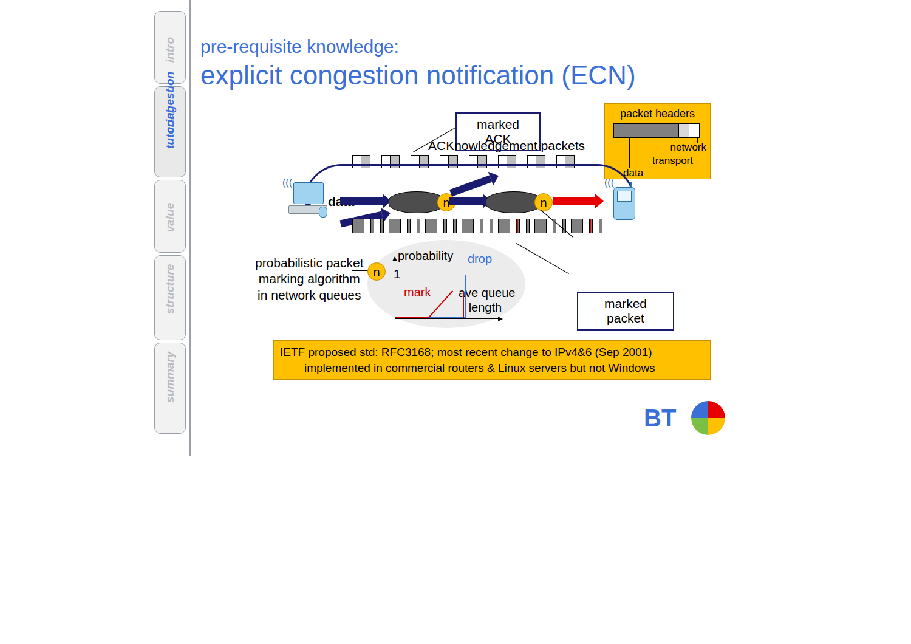intro
congestion tutorial
value
structure
summary
pre-requisite knowledge: explicit congestion notification (ECN)
marked ACK
ACKnowledgement packets
packet headers
network
transport
data
(((
(((
data
n
n
n
probabilistic packet
marking algorithm
in network queues
probability
1
mark
drop
ave queue
length
marked packet
IETF proposed std: RFC3168; most recent change to IPv4&6 (Sep 2001) implemented in commercial routers & Linux servers but not Windows
BT